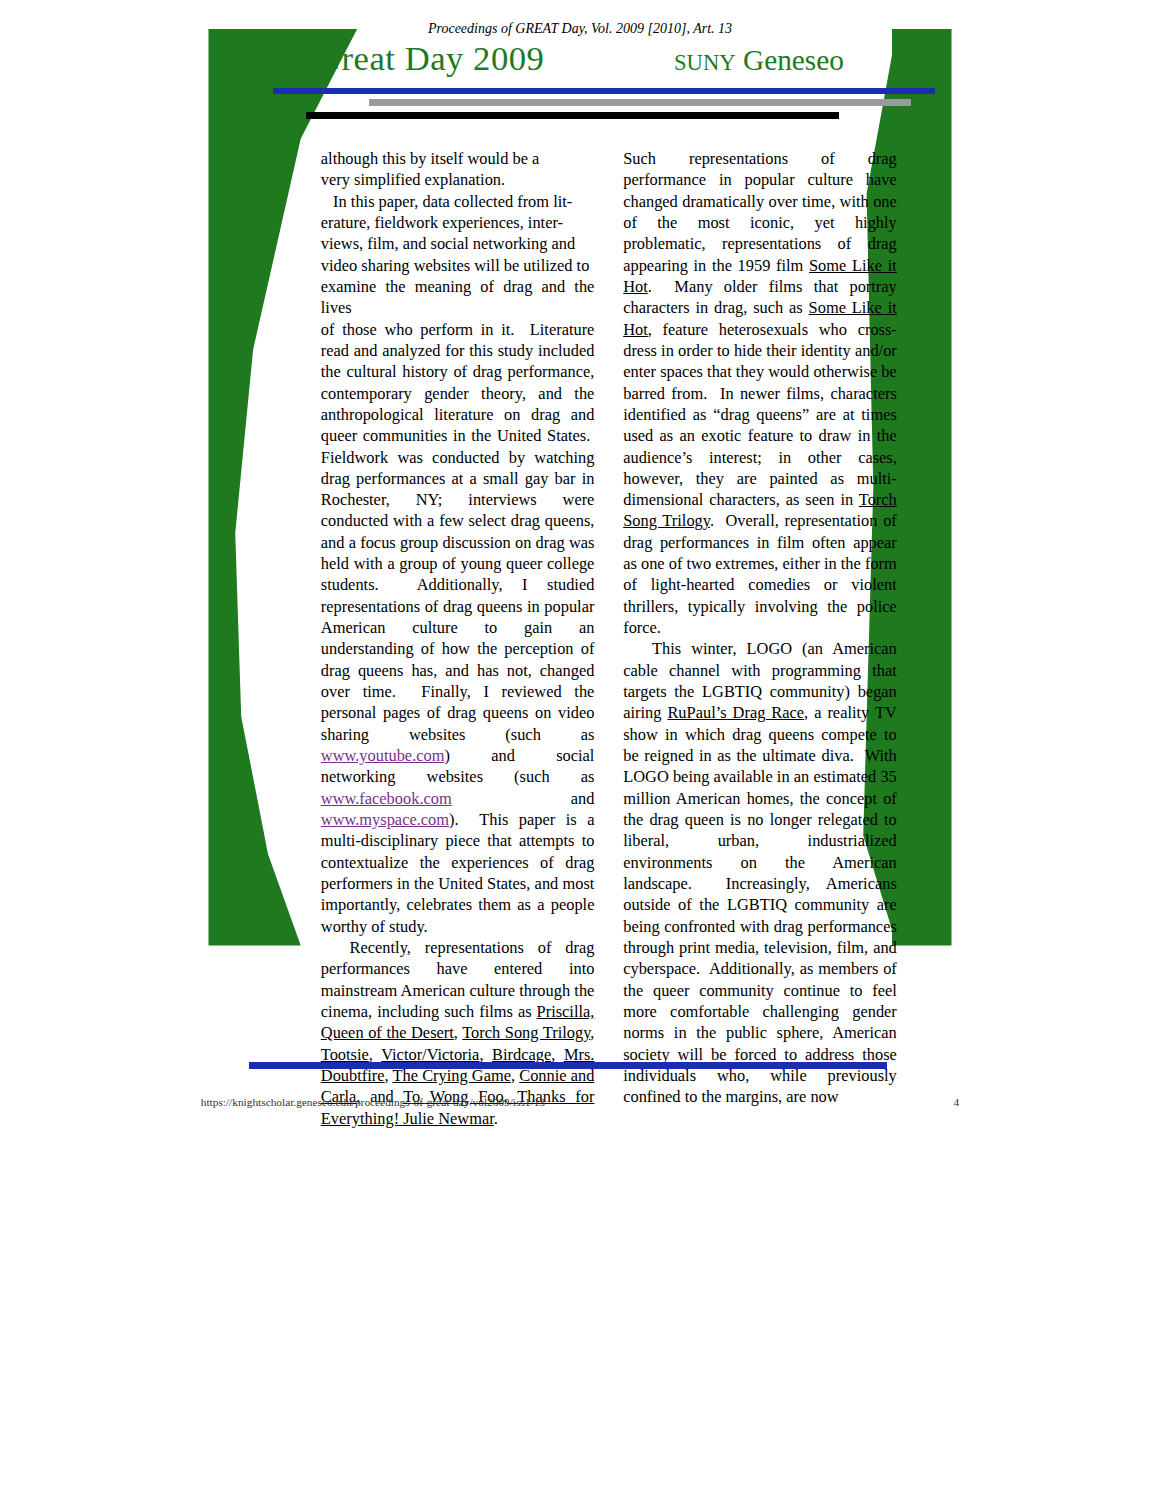Proceedings of GREAT Day, Vol. 2009 [2010], Art. 13
Great Day 2009 SUNY Geneseo
although this by itself would be a
very simplified explanation.
In this paper, data collected from lit-
erature, fieldwork experiences, inter-
views, film, and social networking and
video sharing websites will be utilized to
examine the meaning of drag and the lives
of those who perform in it. Literature read and analyzed for this study included the cultural history of drag performance, contemporary gender theory, and the anthropological literature on drag and queer communities in the United States. Fieldwork was conducted by watching drag performances at a small gay bar in Rochester, NY; interviews were conducted with a few select drag queens, and a focus group discussion on drag was held with a group of young queer college students. Additionally, I studied representations of drag queens in popular American culture to gain an understanding of how the perception of drag queens has, and has not, changed over time. Finally, I reviewed the personal pages of drag queens on video sharing websites (such as www.youtube.com) and social networking websites (such as www.facebook.com and www.myspace.com). This paper is a multi-disciplinary piece that attempts to contextualize the experiences of drag performers in the United States, and most importantly, celebrates them as a people worthy of study.
Recently, representations of drag performances have entered into mainstream American culture through the cinema, including such films as Priscilla, Queen of the Desert, Torch Song Trilogy, Tootsie, Victor/Victoria, Birdcage, Mrs. Doubtfire, The Crying Game, Connie and Carla, and To Wong Foo, Thanks for Everything! Julie Newmar.
Such representations of drag performance in popular culture have changed dramatically over time, with one of the most iconic, yet highly problematic, representations of drag appearing in the 1959 film Some Like it Hot. Many older films that portray characters in drag, such as Some Like it Hot, feature heterosexuals who cross-dress in order to hide their identity and/or enter spaces that they would otherwise be barred from. In newer films, characters identified as “drag queens” are at times used as an exotic feature to draw in the audience’s interest; in other cases, however, they are painted as multi-dimensional characters, as seen in Torch Song Trilogy. Overall, representation of drag performances in film often appear as one of two extremes, either in the form of light-hearted comedies or violent thrillers, typically involving the police force.
This winter, LOGO (an American cable channel with programming that targets the LGBTIQ community) began airing RuPaul’s Drag Race, a reality TV show in which drag queens compete to be reigned in as the ultimate diva. With LOGO being available in an estimated 35 million American homes, the concept of the drag queen is no longer relegated to liberal, urban, industrialized environments on the American landscape. Increasingly, Americans outside of the LGBTIQ community are being confronted with drag performances through print media, television, film, and cyberspace. Additionally, as members of the queer community continue to feel more comfortable challenging gender norms in the public sphere, American society will be forced to address those individuals who, while previously confined to the margins, are now
174
https://knightscholar.geneseo.edu/proceedings-of-great-day/vol2009/iss1/13 4